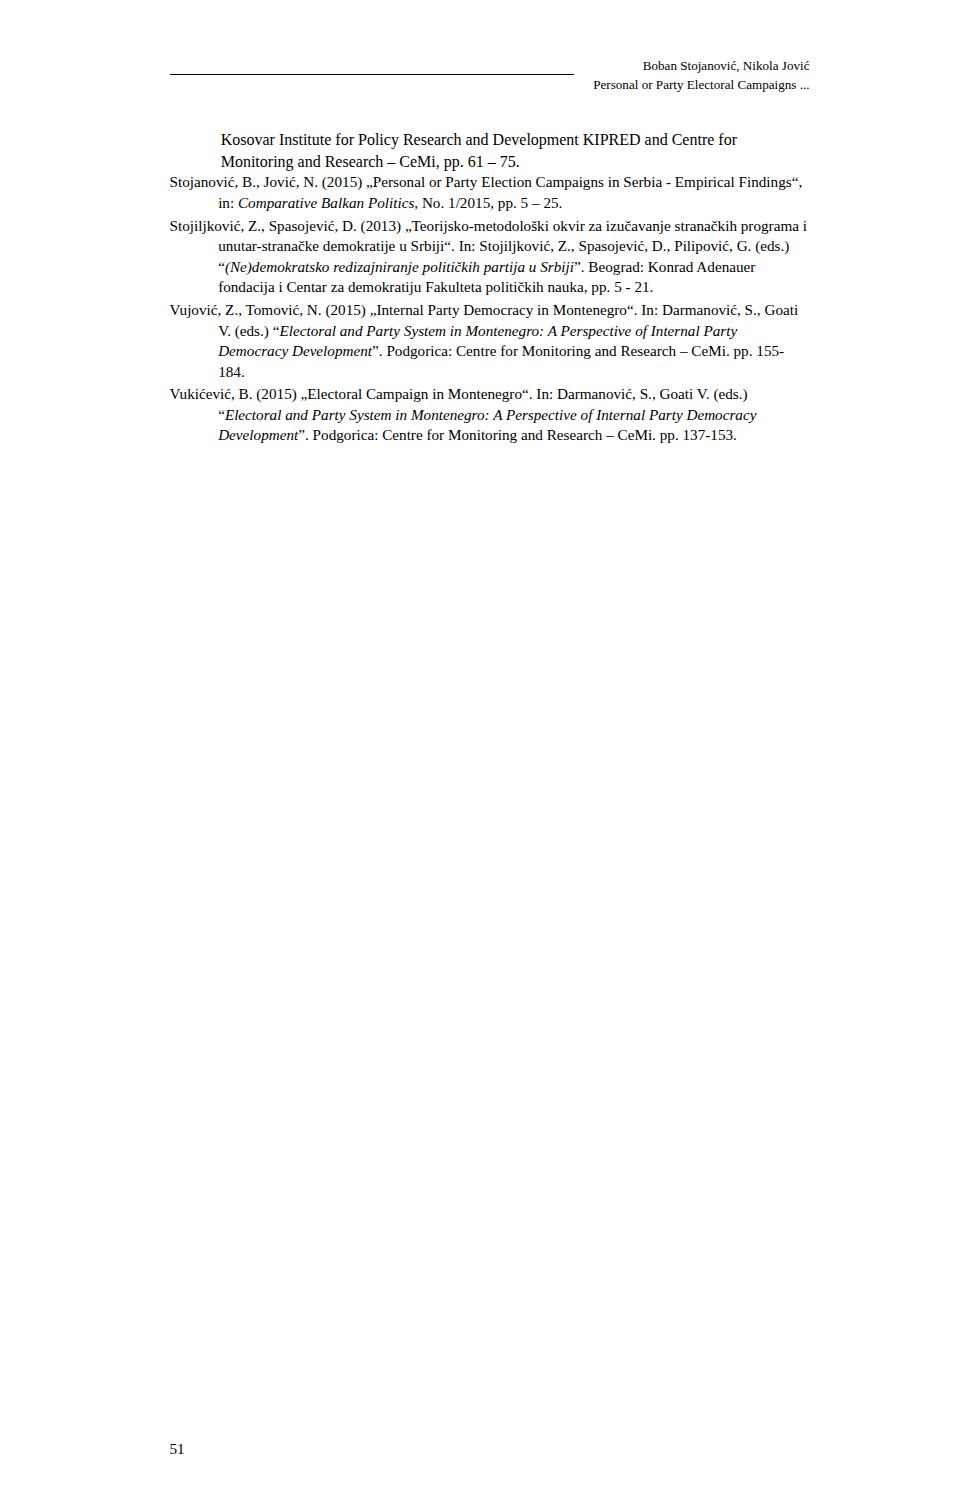Boban Stojanović, Nikola Jović
Personal or Party Electoral Campaigns ...
Kosovar Institute for Policy Research and Development KIPRED and Centre for Monitoring and Research – CeMi, pp. 61 – 75.
Stojanović, B., Jović, N. (2015) „Personal or Party Election Campaigns in Serbia - Empirical Findings“, in: Comparative Balkan Politics, No. 1/2015, pp. 5 – 25.
Stojiljković, Z., Spasojević, D. (2013) „Teorijsko-metodološki okvir za izučavanje stranačkih programa i unutar-stranačke demokratije u Srbiji“. In: Stojiljković, Z., Spasojević, D., Pilipović, G. (eds.) “(Ne)demokratsko redizajniranje političkih partija u Srbiji”. Beograd: Konrad Adenauer fondacija i Centar za demokratiju Fakulteta političkih nauka, pp. 5 - 21.
Vujović, Z., Tomović, N. (2015) „Internal Party Democracy in Montenegro“. In: Darmanović, S., Goati V. (eds.) “Electoral and Party System in Montenegro: A Perspective of Internal Party Democracy Development”. Podgorica: Centre for Monitoring and Research – CeMi. pp. 155-184.
Vukićević, B. (2015) „Electoral Campaign in Montenegro“. In: Darmanović, S., Goati V. (eds.) “Electoral and Party System in Montenegro: A Perspective of Internal Party Democracy Development”. Podgorica: Centre for Monitoring and Research – CeMi. pp. 137-153.
51